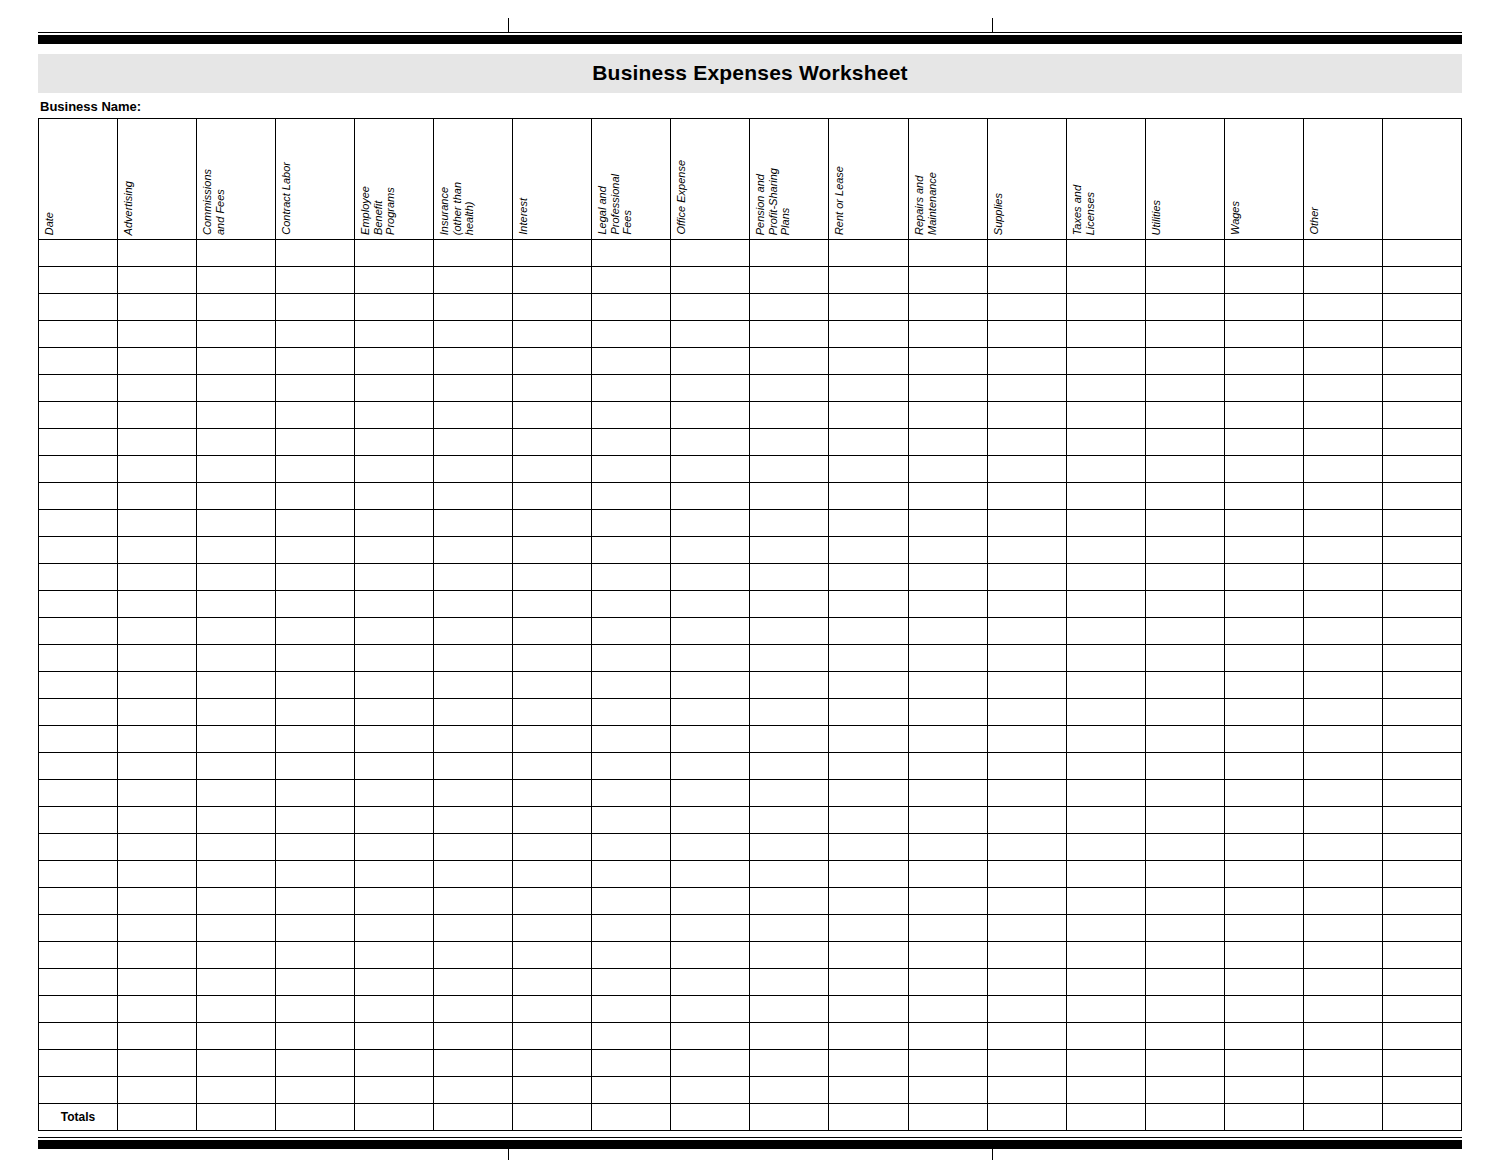Business Expenses Worksheet
Business Name:
| Date | Advertising | Commissions and Fees | Contract Labor | Employee Benefit Programs | Insurance (other than health) | Interest | Legal and Professional Fees | Office Expense | Pension and Profit-Sharing Plans | Rent or Lease | Repairs and Maintenance | Supplies | Taxes and Licenses | Utilities | Wages | Other | |
| --- | --- | --- | --- | --- | --- | --- | --- | --- | --- | --- | --- | --- | --- | --- | --- | --- | --- |
| Totals | | | | | | | | | | | | | | | | | |